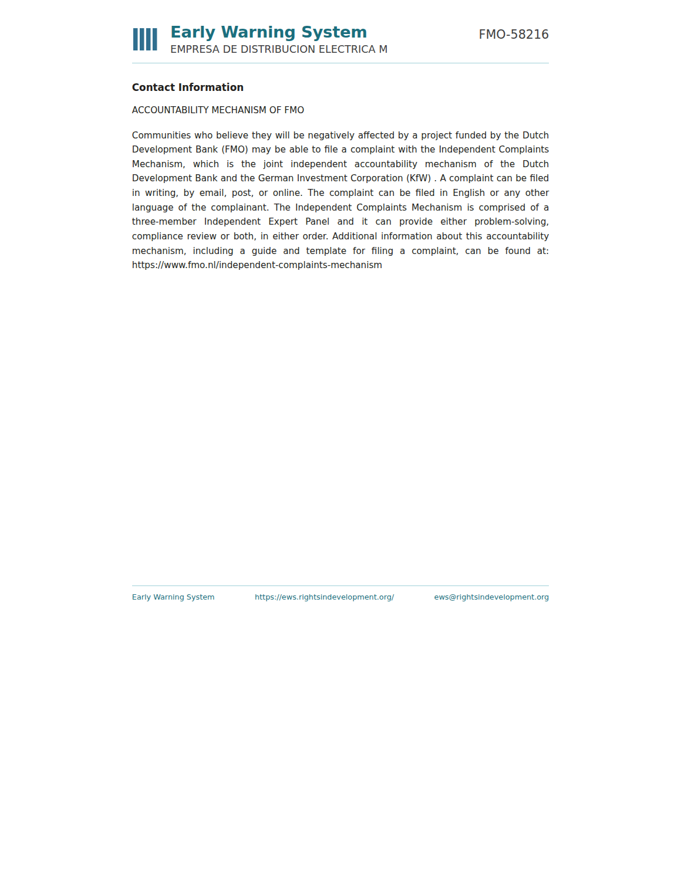Early Warning System
EMPRESA DE DISTRIBUCION ELECTRICA M
FMO-58216
Contact Information
ACCOUNTABILITY MECHANISM OF FMO
Communities who believe they will be negatively affected by a project funded by the Dutch Development Bank (FMO) may be able to file a complaint with the Independent Complaints Mechanism, which is the joint independent accountability mechanism of the Dutch Development Bank and the German Investment Corporation (KfW) . A complaint can be filed in writing, by email, post, or online. The complaint can be filed in English or any other language of the complainant. The Independent Complaints Mechanism is comprised of a three-member Independent Expert Panel and it can provide either problem-solving, compliance review or both, in either order. Additional information about this accountability mechanism, including a guide and template for filing a complaint, can be found at: https://www.fmo.nl/independent-complaints-mechanism
Early Warning System
https://ews.rightsindevelopment.org/
ews@rightsindevelopment.org